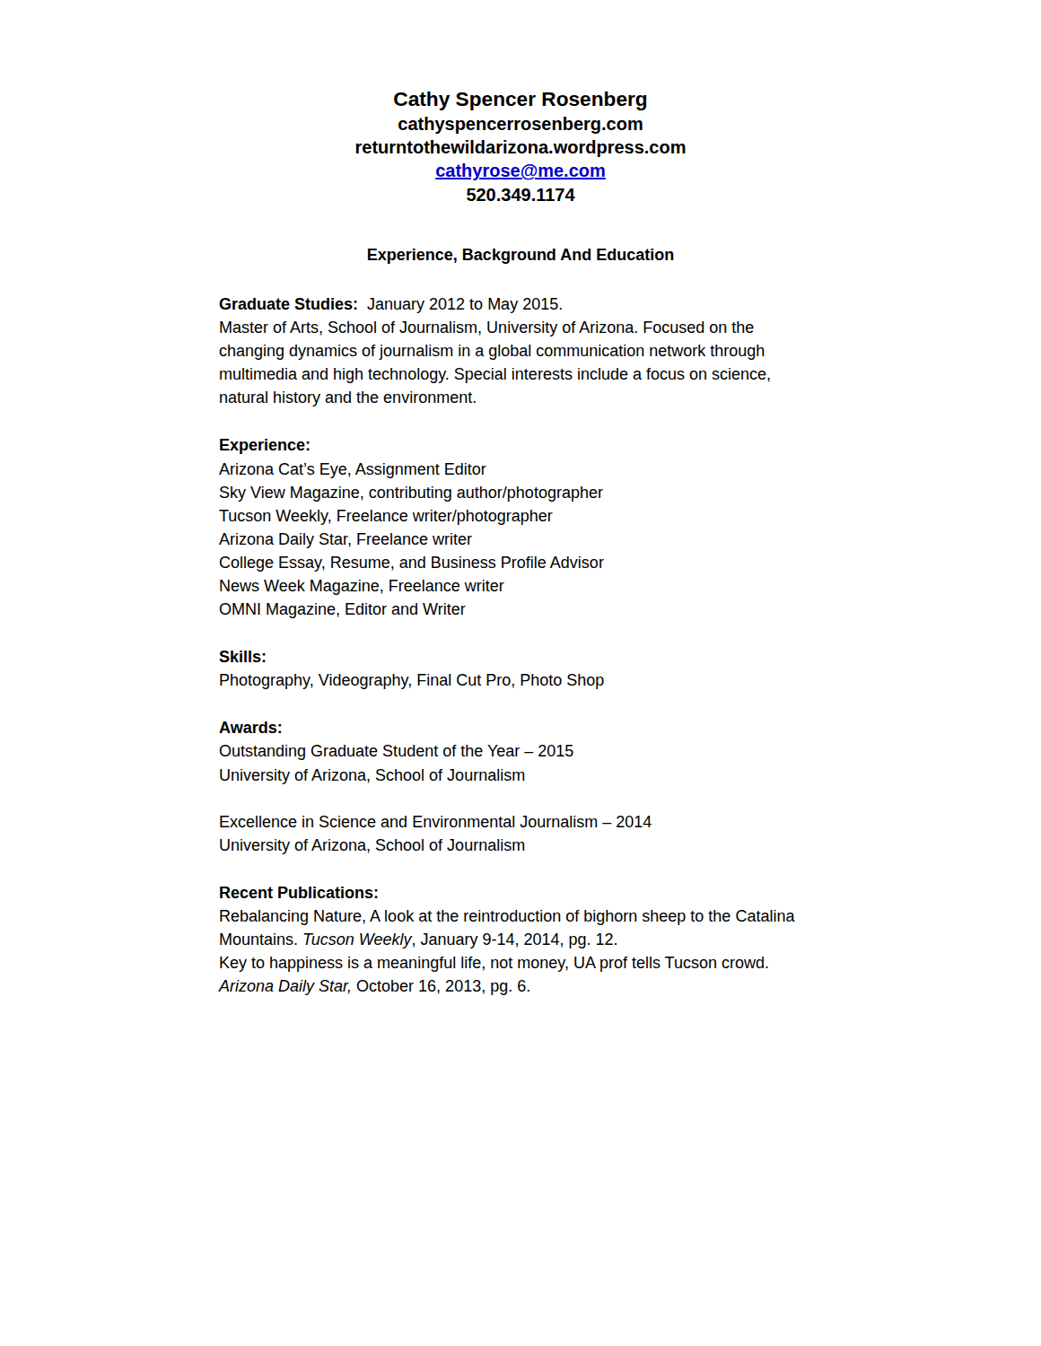Cathy Spencer Rosenberg
cathyspencerrosenberg.com
returntothewildarizona.wordpress.com
cathyrose@me.com
520.349.1174
Experience, Background And Education
Graduate Studies:
January 2012 to May 2015.
Master of Arts, School of Journalism, University of Arizona. Focused on the changing dynamics of journalism in a global communication network through multimedia and high technology. Special interests include a focus on science, natural history and the environment.
Experience:
Arizona Cat’s Eye, Assignment Editor
Sky View Magazine, contributing author/photographer
Tucson Weekly, Freelance writer/photographer
Arizona Daily Star, Freelance writer
College Essay, Resume, and Business Profile Advisor
News Week Magazine, Freelance writer
OMNI Magazine, Editor and Writer
Skills:
Photography, Videography, Final Cut Pro, Photo Shop
Awards:
Outstanding Graduate Student of the Year – 2015
University of Arizona, School of Journalism
Excellence in Science and Environmental Journalism – 2014
University of Arizona, School of Journalism
Recent Publications:
Rebalancing Nature, A look at the reintroduction of bighorn sheep to the Catalina Mountains. Tucson Weekly, January 9-14, 2014, pg. 12.
Key to happiness is a meaningful life, not money, UA prof tells Tucson crowd. Arizona Daily Star, October 16, 2013, pg. 6.